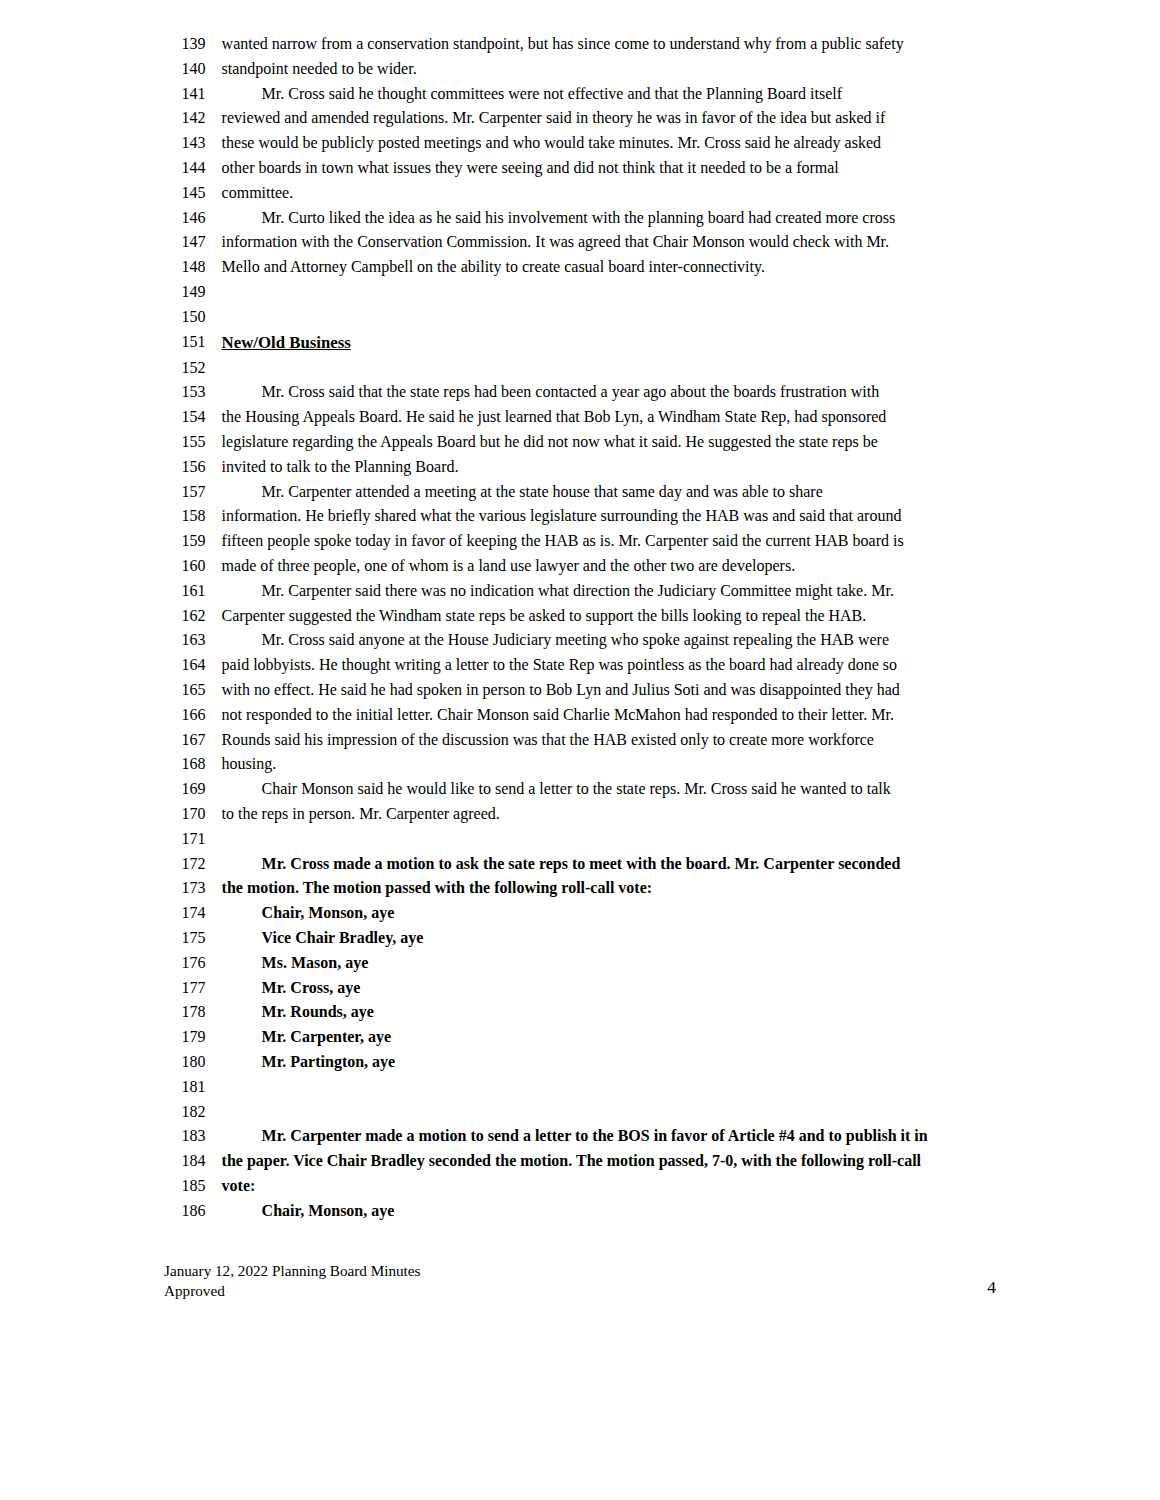wanted narrow from a conservation standpoint, but has since come to understand why from a public safety
standpoint needed to be wider.
Mr. Cross said he thought committees were not effective and that the Planning Board itself
reviewed and amended regulations. Mr. Carpenter said in theory he was in favor of the idea but asked if
these would be publicly posted meetings and who would take minutes. Mr. Cross said he already asked
other boards in town what issues they were seeing and did not think that it needed to be a formal
committee.
Mr. Curto liked the idea as he said his involvement with the planning board had created more cross
information with the Conservation Commission. It was agreed that Chair Monson would check with Mr.
Mello and Attorney Campbell on the ability to create casual board inter-connectivity.
New/Old Business
Mr. Cross said that the state reps had been contacted a year ago about the boards frustration with
the Housing Appeals Board. He said he just learned that Bob Lyn, a Windham State Rep, had sponsored
legislature regarding the Appeals Board but he did not now what it said. He suggested the state reps be
invited to talk to the Planning Board.
Mr. Carpenter attended a meeting at the state house that same day and was able to share
information. He briefly shared what the various legislature surrounding the HAB was and said that around
fifteen people spoke today in favor of keeping the HAB as is. Mr. Carpenter said the current HAB board is
made of three people, one of whom is a land use lawyer and the other two are developers.
Mr. Carpenter said there was no indication what direction the Judiciary Committee might take. Mr.
Carpenter suggested the Windham state reps be asked to support the bills looking to repeal the HAB.
Mr. Cross said anyone at the House Judiciary meeting who spoke against repealing the HAB were
paid lobbyists. He thought writing a letter to the State Rep was pointless as the board had already done so
with no effect. He said he had spoken in person to Bob Lyn and Julius Soti and was disappointed they had
not responded to the initial letter. Chair Monson said Charlie McMahon had responded to their letter. Mr.
Rounds said his impression of the discussion was that the HAB existed only to create more workforce
housing.
Chair Monson said he would like to send a letter to the state reps. Mr. Cross said he wanted to talk
to the reps in person. Mr. Carpenter agreed.
Mr. Cross made a motion to ask the sate reps to meet with the board. Mr. Carpenter seconded
the motion. The motion passed with the following roll-call vote:
Chair, Monson, aye
Vice Chair Bradley, aye
Ms. Mason, aye
Mr. Cross, aye
Mr. Rounds, aye
Mr. Carpenter, aye
Mr. Partington, aye
Mr. Carpenter made a motion to send a letter to the BOS in favor of Article #4 and to publish it in
the paper. Vice Chair Bradley seconded the motion. The motion passed, 7-0, with the following roll-call
vote:
Chair, Monson, aye
January 12, 2022 Planning Board Minutes
Approved
4